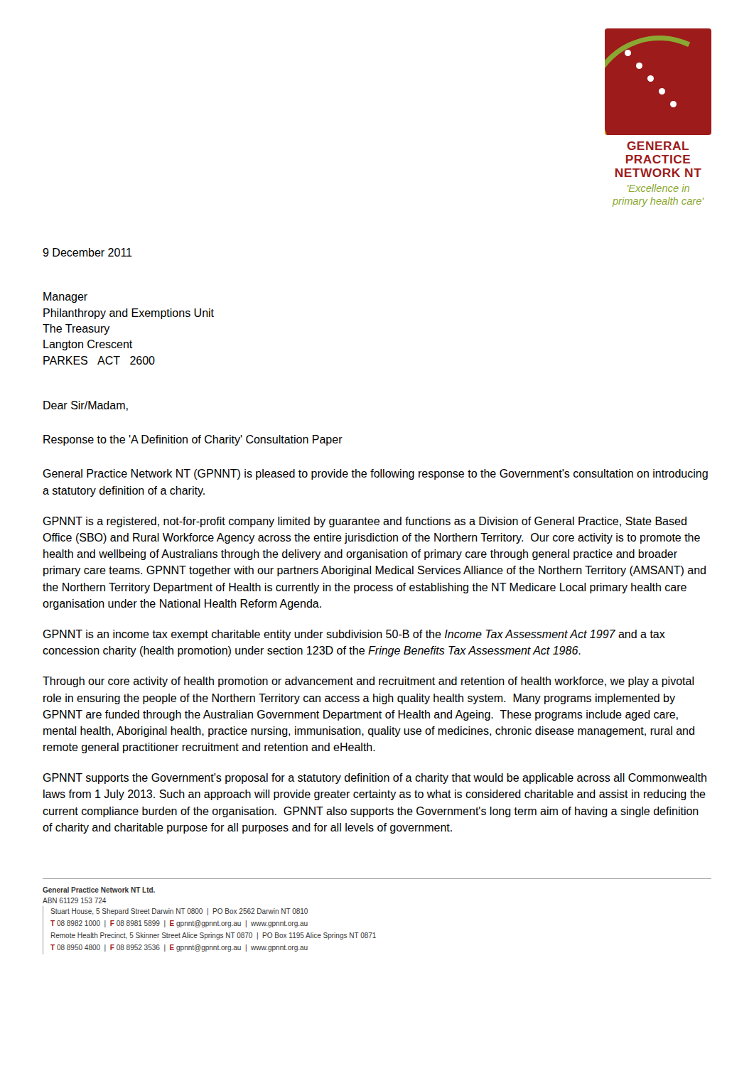GENERAL
PRACTICE
NETWORK NT
'Excellence in
primary health care'
9 December 2011
Manager
Philanthropy and Exemptions Unit
The Treasury
Langton Crescent
PARKES ACT 2600
Dear Sir/Madam,
Response to the 'A Definition of Charity' Consultation Paper
General Practice Network NT (GPNNT) is pleased to provide the following response to the Government's consultation on introducing a statutory definition of a charity.
GPNNT is a registered, not-for-profit company limited by guarantee and functions as a Division of General Practice, State Based Office (SBO) and Rural Workforce Agency across the entire jurisdiction of the Northern Territory. Our core activity is to promote the health and wellbeing of Australians through the delivery and organisation of primary care through general practice and broader primary care teams. GPNNT together with our partners Aboriginal Medical Services Alliance of the Northern Territory (AMSANT) and the Northern Territory Department of Health is currently in the process of establishing the NT Medicare Local primary health care organisation under the National Health Reform Agenda.
GPNNT is an income tax exempt charitable entity under subdivision 50-B of the Income Tax Assessment Act 1997 and a tax concession charity (health promotion) under section 123D of the Fringe Benefits Tax Assessment Act 1986.
Through our core activity of health promotion or advancement and recruitment and retention of health workforce, we play a pivotal role in ensuring the people of the Northern Territory can access a high quality health system. Many programs implemented by GPNNT are funded through the Australian Government Department of Health and Ageing. These programs include aged care, mental health, Aboriginal health, practice nursing, immunisation, quality use of medicines, chronic disease management, rural and remote general practitioner recruitment and retention and eHealth.
GPNNT supports the Government's proposal for a statutory definition of a charity that would be applicable across all Commonwealth laws from 1 July 2013. Such an approach will provide greater certainty as to what is considered charitable and assist in reducing the current compliance burden of the organisation. GPNNT also supports the Government's long term aim of having a single definition of charity and charitable purpose for all purposes and for all levels of government.
General Practice Network NT Ltd. ABN 61129 153 724
Stuart House, 5 Shepard Street Darwin NT 0800 | PO Box 2562 Darwin NT 0810
T 08 8982 1000 | F 08 8981 5899 | E gpnnt@gpnnt.org.au | www.gpnnt.org.au
Remote Health Precinct, 5 Skinner Street Alice Springs NT 0870 | PO Box 1195 Alice Springs NT 0871
T 08 8950 4800 | F 08 8952 3536 | E gpnnt@gpnnt.org.au | www.gpnnt.org.au